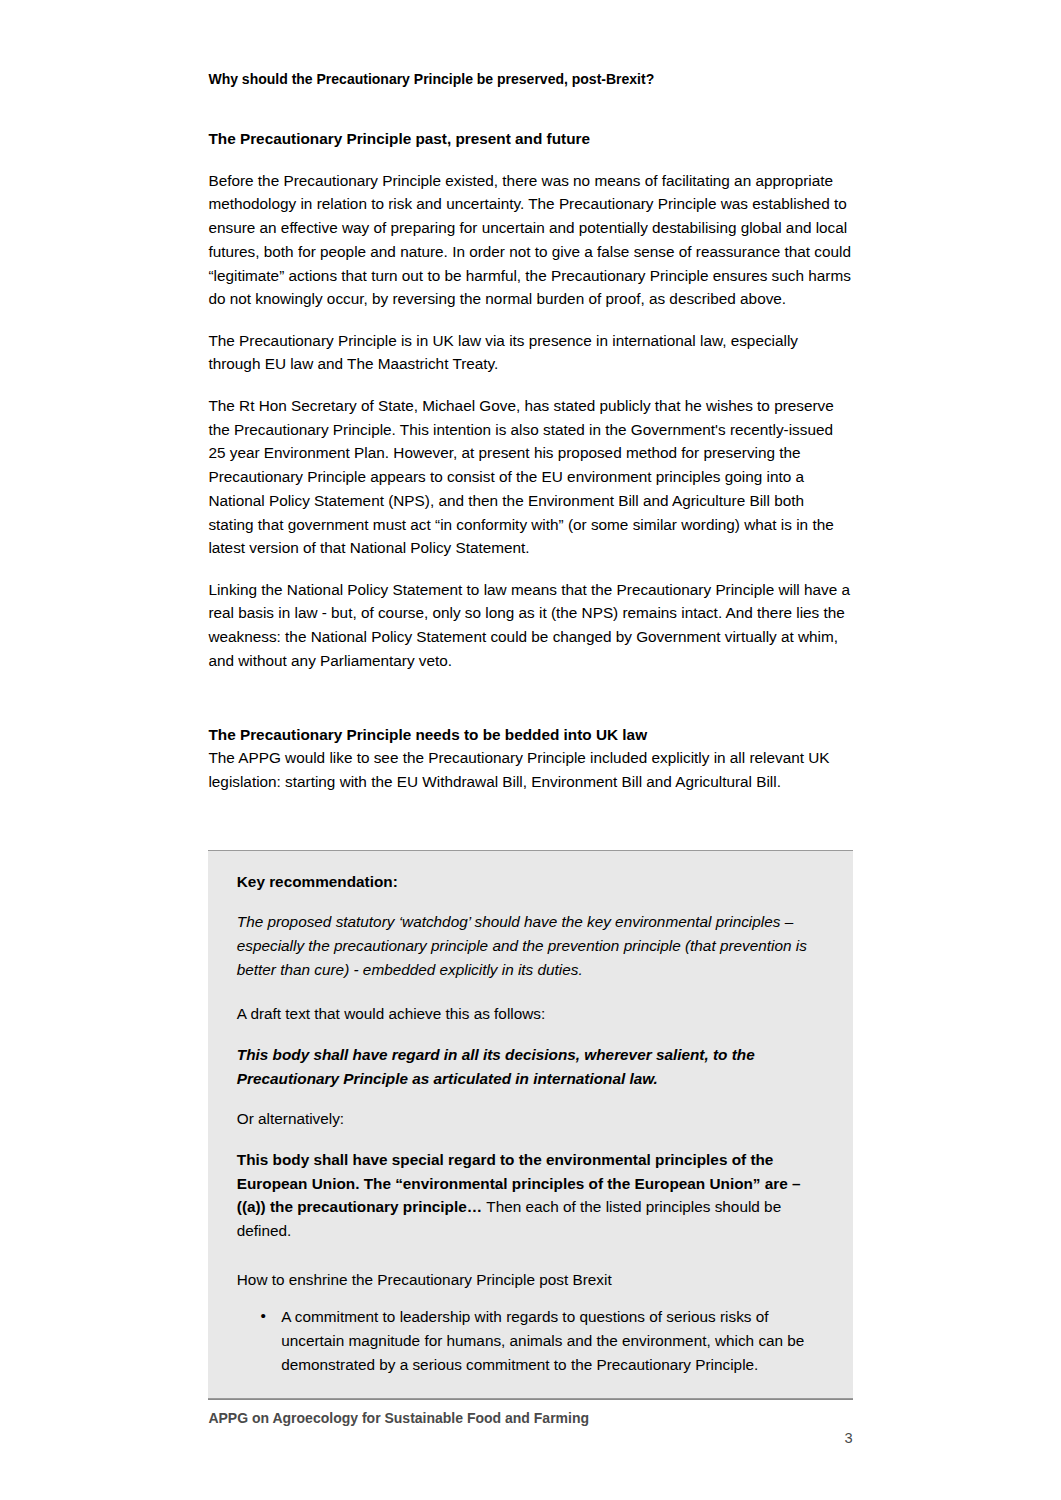Why should the Precautionary Principle be preserved, post-Brexit?
The Precautionary Principle past, present and future
Before the Precautionary Principle existed, there was no means of facilitating an appropriate methodology in relation to risk and uncertainty. The Precautionary Principle was established to ensure an effective way of preparing for uncertain and potentially destabilising global and local futures, both for people and nature. In order not to give a false sense of reassurance that could “legitimate” actions that turn out to be harmful, the Precautionary Principle ensures such harms do not knowingly occur, by reversing the normal burden of proof, as described above.
The Precautionary Principle is in UK law via its presence in international law, especially through EU law and The Maastricht Treaty.
The Rt Hon Secretary of State, Michael Gove, has stated publicly that he wishes to preserve the Precautionary Principle. This intention is also stated in the Government's recently-issued 25 year Environment Plan. However, at present his proposed method for preserving the Precautionary Principle appears to consist of the EU environment principles going into a National Policy Statement (NPS), and then the Environment Bill and Agriculture Bill both stating that government must act “in conformity with” (or some similar wording) what is in the latest version of that National Policy Statement.
Linking the National Policy Statement to law means that the Precautionary Principle will have a real basis in law - but, of course, only so long as it (the NPS) remains intact. And there lies the weakness: the National Policy Statement could be changed by Government virtually at whim, and without any Parliamentary veto.
The Precautionary Principle needs to be bedded into UK law
The APPG would like to see the Precautionary Principle included explicitly in all relevant UK legislation: starting with the EU Withdrawal Bill, Environment Bill and Agricultural Bill.
Key recommendation:
The proposed statutory ‘watchdog’ should have the key environmental principles – especially the precautionary principle and the prevention principle (that prevention is better than cure) - embedded explicitly in its duties.
A draft text that would achieve this as follows:
This body shall have regard in all its decisions, wherever salient, to the Precautionary Principle as articulated in international law.
Or alternatively:
This body shall have special regard to the environmental principles of the European Union. The “environmental principles of the European Union” are – ((a)) the precautionary principle… Then each of the listed principles should be defined.
How to enshrine the Precautionary Principle post Brexit
A commitment to leadership with regards to questions of serious risks of uncertain magnitude for humans, animals and the environment, which can be demonstrated by a serious commitment to the Precautionary Principle.
APPG on Agroecology for Sustainable Food and Farming
3